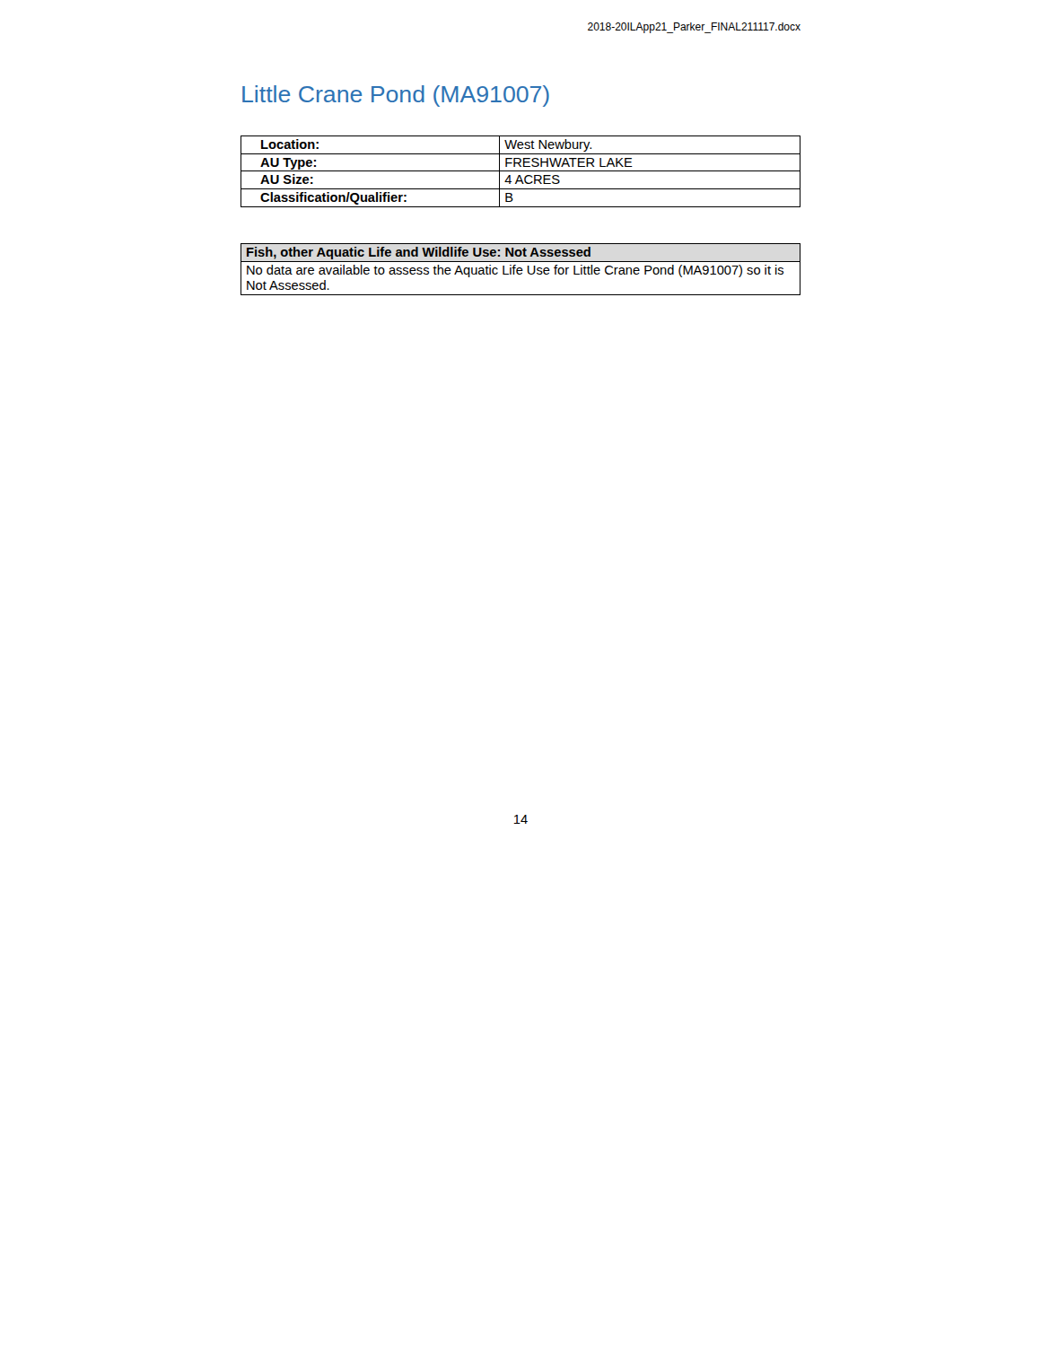2018-20ILApp21_Parker_FINAL211117.docx
Little Crane Pond (MA91007)
| Location: | West Newbury. |
| AU Type: | FRESHWATER LAKE |
| AU Size: | 4 ACRES |
| Classification/Qualifier: | B |
| Fish, other Aquatic Life and Wildlife Use: Not Assessed |
| No data are available to assess the Aquatic Life Use for Little Crane Pond (MA91007) so it is Not Assessed. |
14